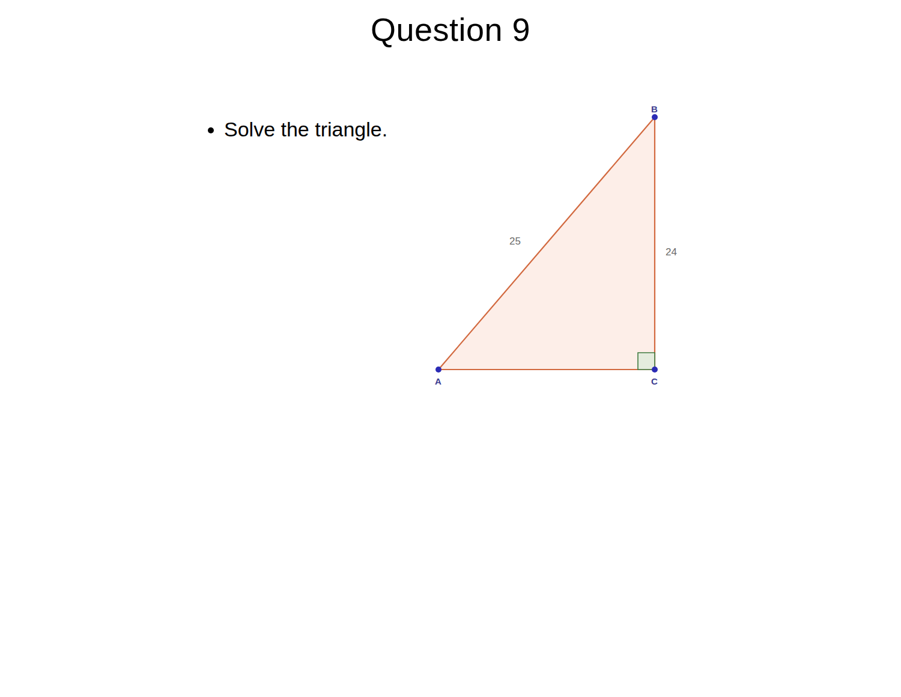Question 9
Solve the triangle.
A C B 25 24